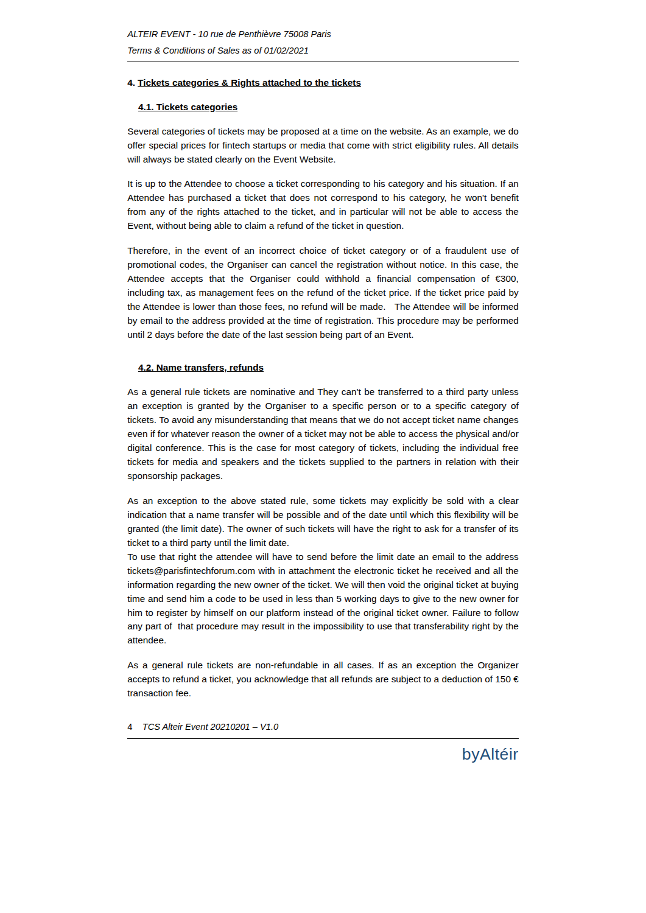ALTEIR EVENT - 10 rue de Penthièvre 75008 Paris
Terms & Conditions of Sales as of 01/02/2021
4. Tickets categories & Rights attached to the tickets
4.1. Tickets categories
Several categories of tickets may be proposed at a time on the website. As an example, we do offer special prices for fintech startups or media that come with strict eligibility rules. All details will always be stated clearly on the Event Website.
It is up to the Attendee to choose a ticket corresponding to his category and his situation. If an Attendee has purchased a ticket that does not correspond to his category, he won't benefit from any of the rights attached to the ticket, and in particular will not be able to access the Event, without being able to claim a refund of the ticket in question.
Therefore, in the event of an incorrect choice of ticket category or of a fraudulent use of promotional codes, the Organiser can cancel the registration without notice. In this case, the Attendee accepts that the Organiser could withhold a financial compensation of €300, including tax, as management fees on the refund of the ticket price. If the ticket price paid by the Attendee is lower than those fees, no refund will be made. The Attendee will be informed by email to the address provided at the time of registration. This procedure may be performed until 2 days before the date of the last session being part of an Event.
4.2. Name transfers, refunds
As a general rule tickets are nominative and They can't be transferred to a third party unless an exception is granted by the Organiser to a specific person or to a specific category of tickets. To avoid any misunderstanding that means that we do not accept ticket name changes even if for whatever reason the owner of a ticket may not be able to access the physical and/or digital conference. This is the case for most category of tickets, including the individual free tickets for media and speakers and the tickets supplied to the partners in relation with their sponsorship packages.
As an exception to the above stated rule, some tickets may explicitly be sold with a clear indication that a name transfer will be possible and of the date until which this flexibility will be granted (the limit date). The owner of such tickets will have the right to ask for a transfer of its ticket to a third party until the limit date.
To use that right the attendee will have to send before the limit date an email to the address tickets@parisfintechforum.com with in attachment the electronic ticket he received and all the information regarding the new owner of the ticket. We will then void the original ticket at buying time and send him a code to be used in less than 5 working days to give to the new owner for him to register by himself on our platform instead of the original ticket owner. Failure to follow any part of that procedure may result in the impossibility to use that transferability right by the attendee.
As a general rule tickets are non-refundable in all cases. If as an exception the Organizer accepts to refund a ticket, you acknowledge that all refunds are subject to a deduction of 150 € transaction fee.
4 TCS Alteir Event 20210201 – V1.0
by Alt éir